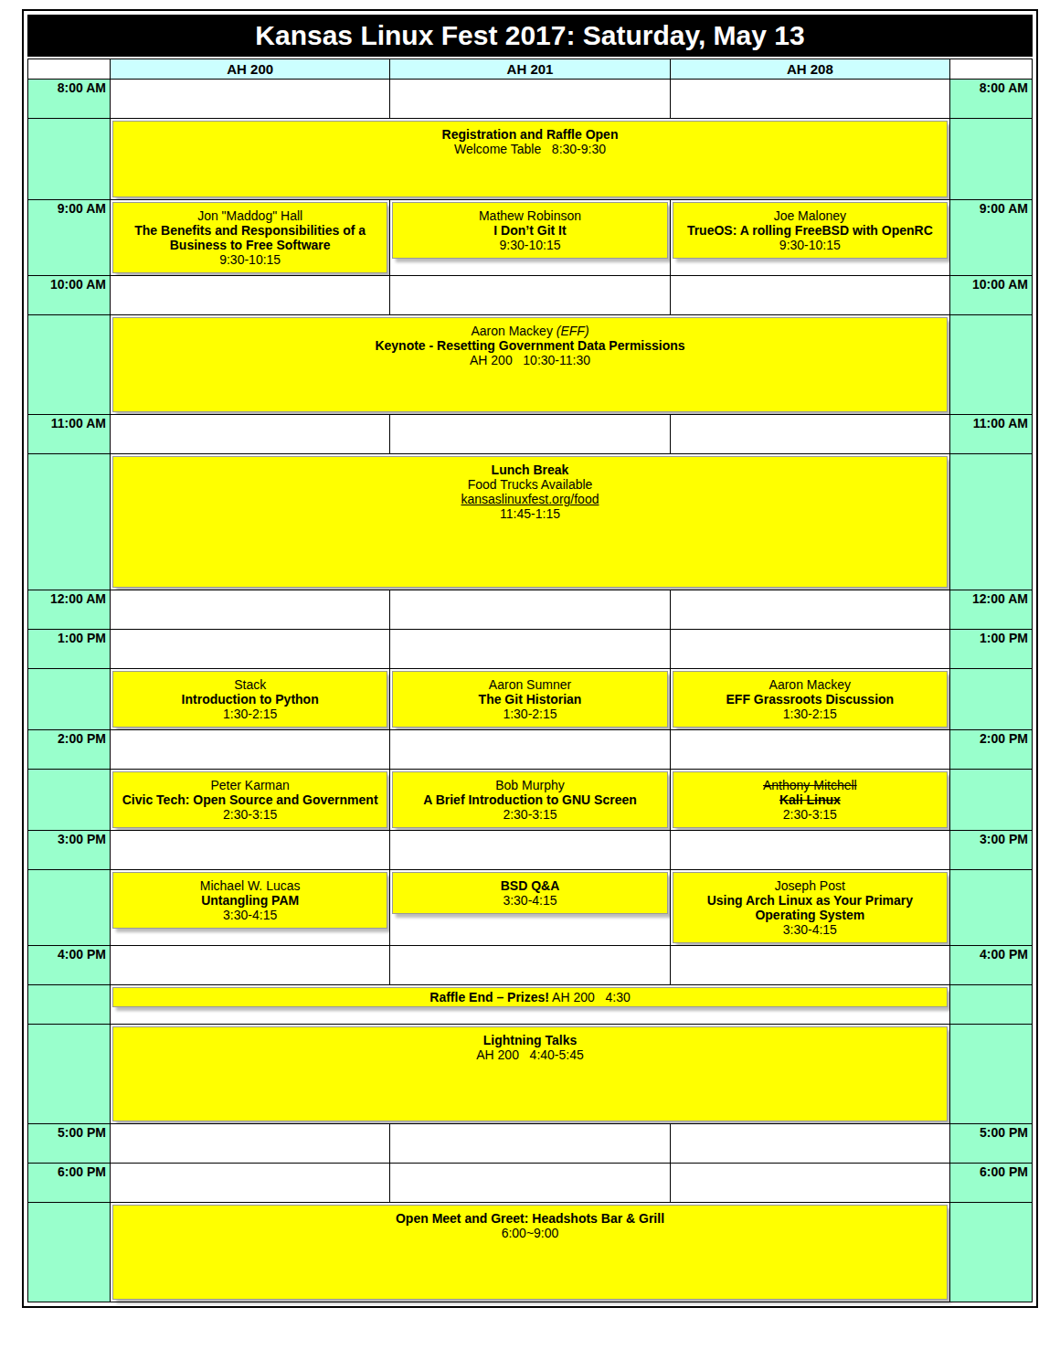Kansas Linux Fest 2017: Saturday, May 13
| | AH 200 | AH 201 | AH 208 | |
| --- | --- | --- | --- | --- |
| 8:00 AM | | | | 8:00 AM |
| | Registration and Raffle Open Welcome Table 8:30-9:30 | |
| 9:00 AM | Jon "Maddog" Hall The Benefits and Responsibilities of a Business to Free Software 9:30-10:15 | Mathew Robinson I Don’t Git It 9:30-10:15 | Joe Maloney TrueOS: A rolling FreeBSD with OpenRC 9:30-10:15 | 9:00 AM |
| 10:00 AM | | | | 10:00 AM |
| | Aaron Mackey (EFF) Keynote - Resetting Government Data Permissions AH 200 10:30-11:30 | |
| 11:00 AM | | | | 11:00 AM |
| | Lunch Break Food Trucks Available kansaslinuxfest.org/food 11:45-1:15 | |
| 12:00 AM | | | | 12:00 AM |
| 1:00 PM | | | | 1:00 PM |
| | Stack Introduction to Python 1:30-2:15 | Aaron Sumner The Git Historian 1:30-2:15 | Aaron Mackey EFF Grassroots Discussion 1:30-2:15 | |
| 2:00 PM | | | | 2:00 PM |
| | Peter Karman Civic Tech: Open Source and Government 2:30-3:15 | Bob Murphy A Brief Introduction to GNU Screen 2:30-3:15 | Anthony Mitchell Kali Linux 2:30-3:15 | |
| 3:00 PM | | | | 3:00 PM |
| | Michael W. Lucas Untangling PAM 3:30-4:15 | BSD Q&A 3:30-4:15 | Joseph Post Using Arch Linux as Your Primary Operating System 3:30-4:15 | |
| 4:00 PM | | | | 4:00 PM |
| | Raffle End – Prizes! AH 200 4:30 | |
| | Lightning Talks AH 200 4:40-5:45 | |
| 5:00 PM | | | | 5:00 PM |
| 6:00 PM | | | | 6:00 PM |
| | Open Meet and Greet: Headshots Bar & Grill 6:00~9:00 | |